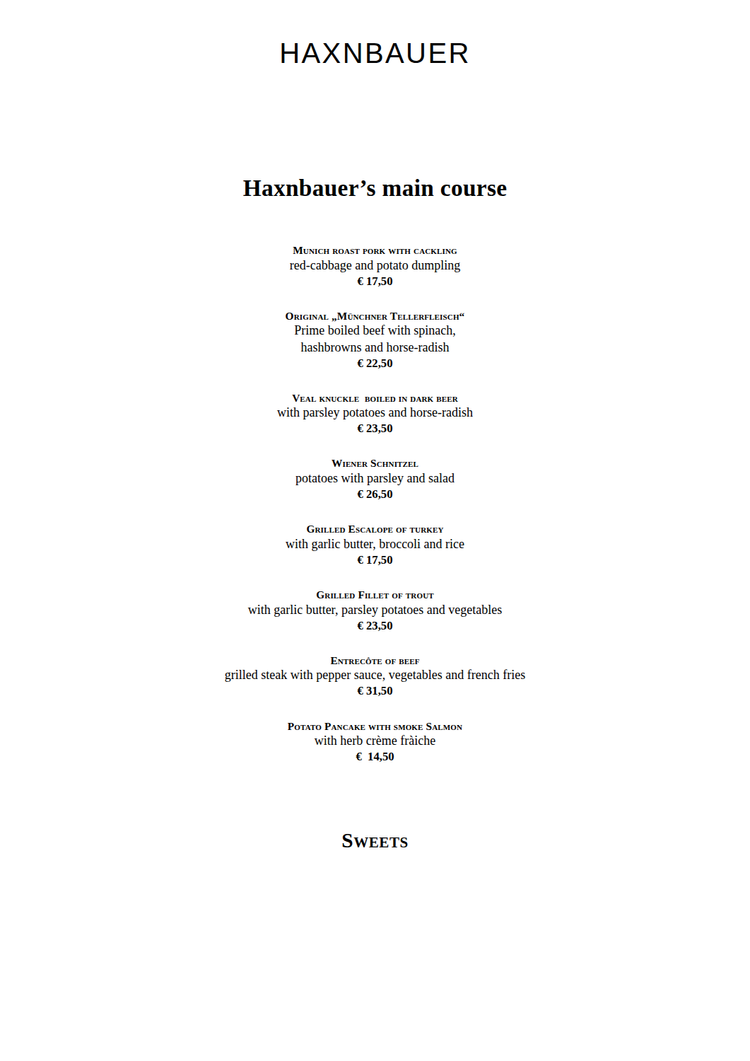HAXNBAUER
Haxnbauer’s main course
Munich roast pork with cackling
red-cabbage and potato dumpling
€ 17,50
Original „Münchner Tellerfleisch“
Prime boiled beef with spinach,
hashbrowns and horse-radish
€ 22,50
Veal knuckle boiled in dark beer
with parsley potatoes and horse-radish
€ 23,50
Wiener Schnitzel
potatoes with parsley and salad
€ 26,50
Grilled Escalope of turkey
with garlic butter, broccoli and rice
€ 17,50
Grilled Fillet of trout
with garlic butter, parsley potatoes and vegetables
€ 23,50
Entrecôte of beef
grilled steak with pepper sauce, vegetables and french fries
€ 31,50
Potato Pancake with smoke Salmon
with herb crème fràiche
€ 14,50
Sweets